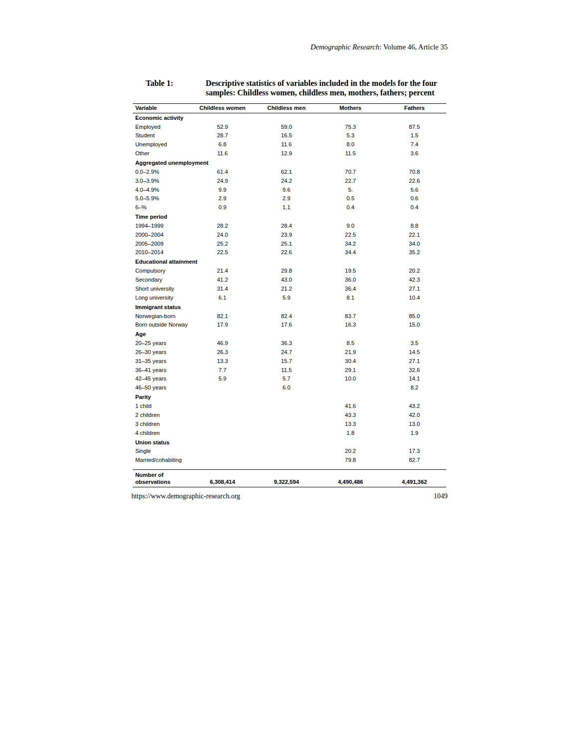Demographic Research: Volume 46, Article 35
Table 1:
Descriptive statistics of variables included in the models for the four samples: Childless women, childless men, mothers, fathers; percent
| Variable | Childless women | Childless men | Mothers | Fathers |
| --- | --- | --- | --- | --- |
| Economic activity |
| Employed | 52.9 | 59.0 | 75.3 | 87.5 |
| Student | 28.7 | 16.5 | 5.3 | 1.5 |
| Unemployed | 6.8 | 11.6 | 8.0 | 7.4 |
| Other | 11.6 | 12.9 | 11.5 | 3.6 |
| Aggregated unemployment |
| 0.0–2.9% | 61.4 | 62.1 | 70.7 | 70.8 |
| 3.0–3.9% | 24.9 | 24.2 | 22.7 | 22.6 |
| 4.0–4.9% | 9.9 | 9.6 | 5. | 5.6 |
| 5.0–5.9% | 2.9 | 2.9 | 0.5 | 0.6 |
| 6–% | 0.9 | 1.1 | 0.4 | 0.4 |
| Time period |
| 1994–1999 | 28.2 | 28.4 | 9.0 | 8.8 |
| 2000–2004 | 24.0 | 23.9 | 22.5 | 22.1 |
| 2005–2009 | 25.2 | 25.1 | 34.2 | 34.0 |
| 2010–2014 | 22.5 | 22.6 | 34.4 | 35.2 |
| Educational attainment |
| Compulsory | 21.4 | 29.8 | 19.5 | 20.2 |
| Secondary | 41.2 | 43.0 | 36.0 | 42.3 |
| Short university | 31.4 | 21.2 | 36.4 | 27.1 |
| Long university | 6.1 | 5.9 | 8.1 | 10.4 |
| Immigrant status |
| Norwegian-born | 82.1 | 82.4 | 83.7 | 85.0 |
| Born outside Norway | 17.9 | 17.6 | 16.3 | 15.0 |
| Age |
| 20–25 years | 46.9 | 36.3 | 8.5 | 3.5 |
| 26–30 years | 26.3 | 24.7 | 21.9 | 14.5 |
| 31–35 years | 13.3 | 15.7 | 30.4 | 27.1 |
| 36–41 years | 7.7 | 11.5 | 29.1 | 32.6 |
| 42–45 years | 5.9 | 5.7 | 10.0 | 14.1 |
| 46–50 years | | 6.0 | | 8.2 |
| Parity |
| 1 child | | | 41.6 | 43.2 |
| 2 children | | | 43.3 | 42.0 |
| 3 children | | | 13.3 | 13.0 |
| 4 children | | | 1.8 | 1.9 |
| Union status |
| Single | | | 20.2 | 17.3 |
| Married/cohabiting | | | 79.8 | 82.7 |
| Number of observations | 6,308,414 | 9,322,594 | 4,490,486 | 4,491,362 |
https://www.demographic-research.org
1049